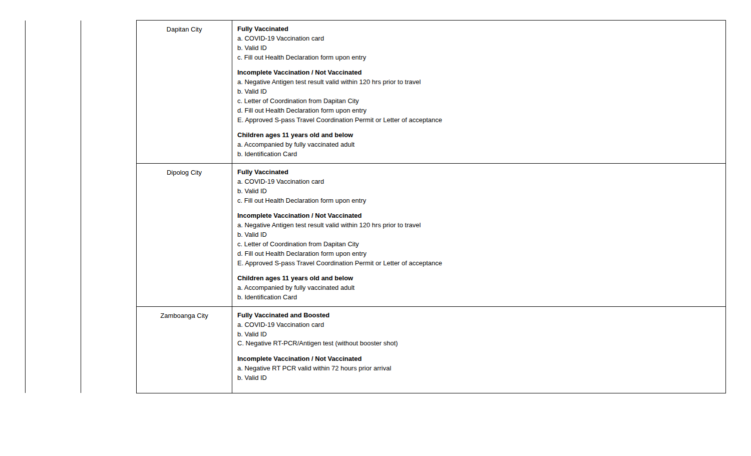| | | Dapitan City | Fully Vaccinated a. COVID-19 Vaccination card b. Valid ID c. Fill out Health Declaration form upon entry Incomplete Vaccination / Not Vaccinated a. Negative Antigen test result valid within 120 hrs prior to travel b. Valid ID c. Letter of Coordination from Dapitan City d. Fill out Health Declaration form upon entry E. Approved S-pass Travel Coordination Permit or Letter of acceptance Children ages 11 years old and below a. Accompanied by fully vaccinated adult b. Identification Card |
| Dipolog City | Fully Vaccinated a. COVID-19 Vaccination card b. Valid ID c. Fill out Health Declaration form upon entry Incomplete Vaccination / Not Vaccinated a. Negative Antigen test result valid within 120 hrs prior to travel b. Valid ID c. Letter of Coordination from Dapitan City d. Fill out Health Declaration form upon entry E. Approved S-pass Travel Coordination Permit or Letter of acceptance Children ages 11 years old and below a. Accompanied by fully vaccinated adult b. Identification Card |
| Zamboanga City | Fully Vaccinated and Boosted a. COVID-19 Vaccination card b. Valid ID C. Negative RT-PCR/Antigen test (without booster shot) Incomplete Vaccination / Not Vaccinated a. Negative RT PCR valid within 72 hours prior arrival b. Valid ID |